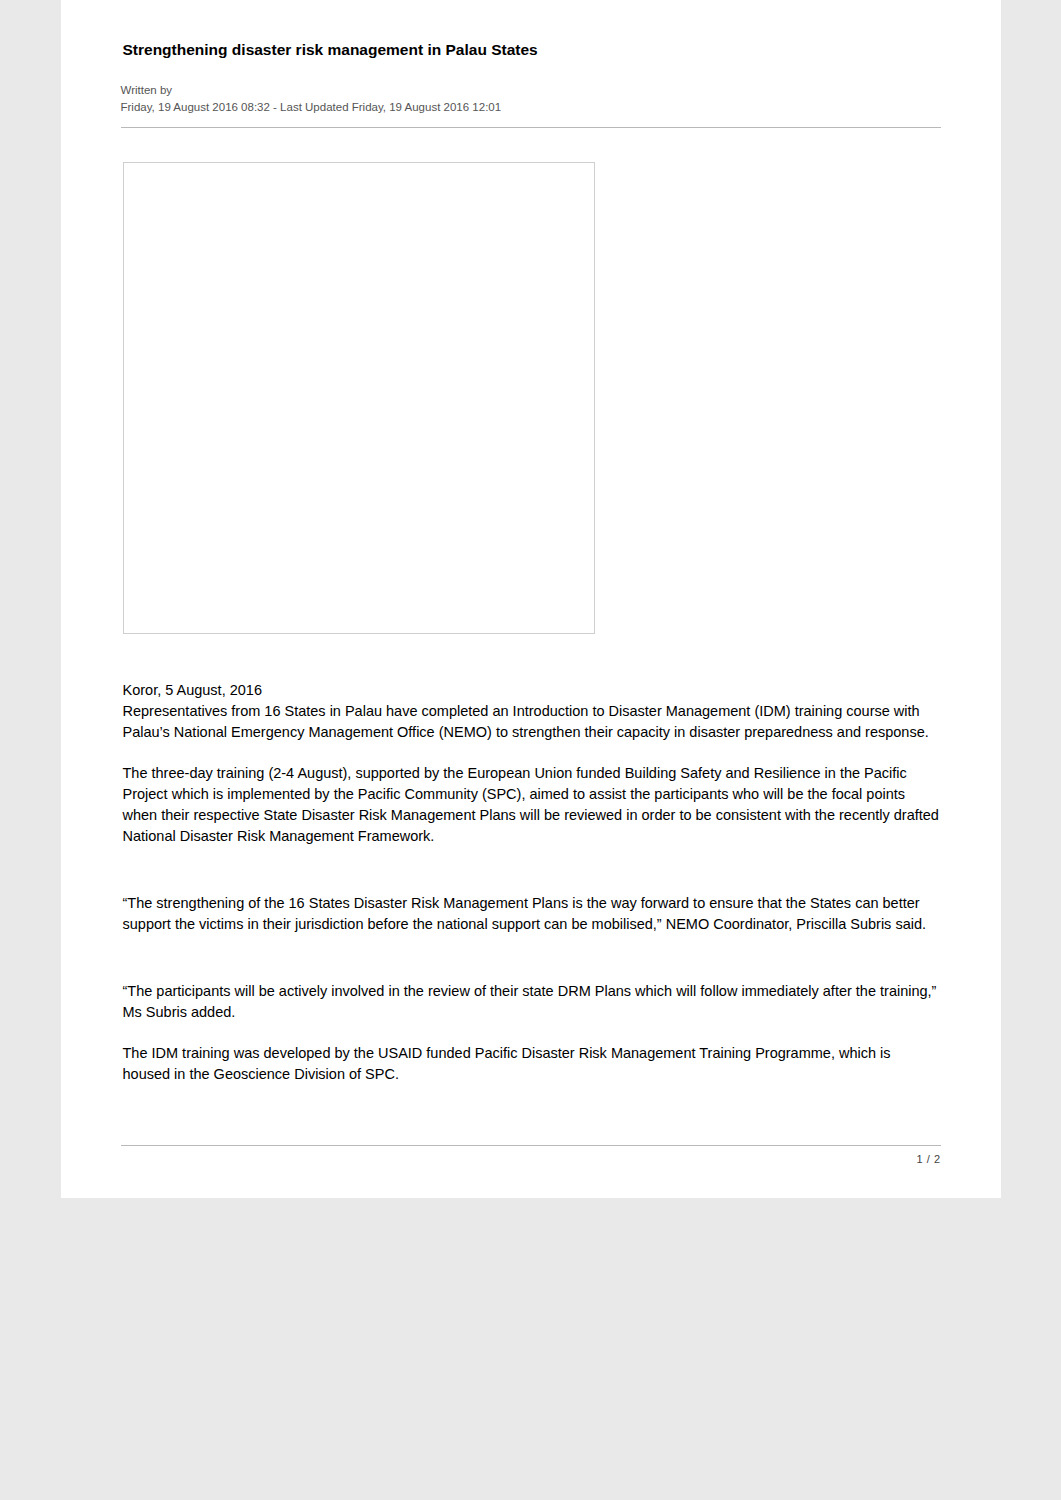Strengthening disaster risk management in Palau States
Written by Friday, 19 August 2016 08:32 - Last Updated Friday, 19 August 2016 12:01
Koror, 5 August, 2016
Representatives from 16 States in Palau have completed an Introduction to Disaster Management (IDM) training course with Palau’s National Emergency Management Office (NEMO) to strengthen their capacity in disaster preparedness and response.
The three-day training (2-4 August), supported by the European Union funded Building Safety and Resilience in the Pacific Project which is implemented by the Pacific Community (SPC), aimed to assist the participants who will be the focal points when their respective State Disaster Risk Management Plans will be reviewed in order to be consistent with the recently drafted National Disaster Risk Management Framework.
“The strengthening of the 16 States Disaster Risk Management Plans is the way forward to ensure that the States can better support the victims in their jurisdiction before the national support can be mobilised,” NEMO Coordinator, Priscilla Subris said.
“The participants will be actively involved in the review of their state DRM Plans which will follow immediately after the training,” Ms Subris added.
The IDM training was developed by the USAID funded Pacific Disaster Risk Management Training Programme, which is housed in the Geoscience Division of SPC.
1 / 2